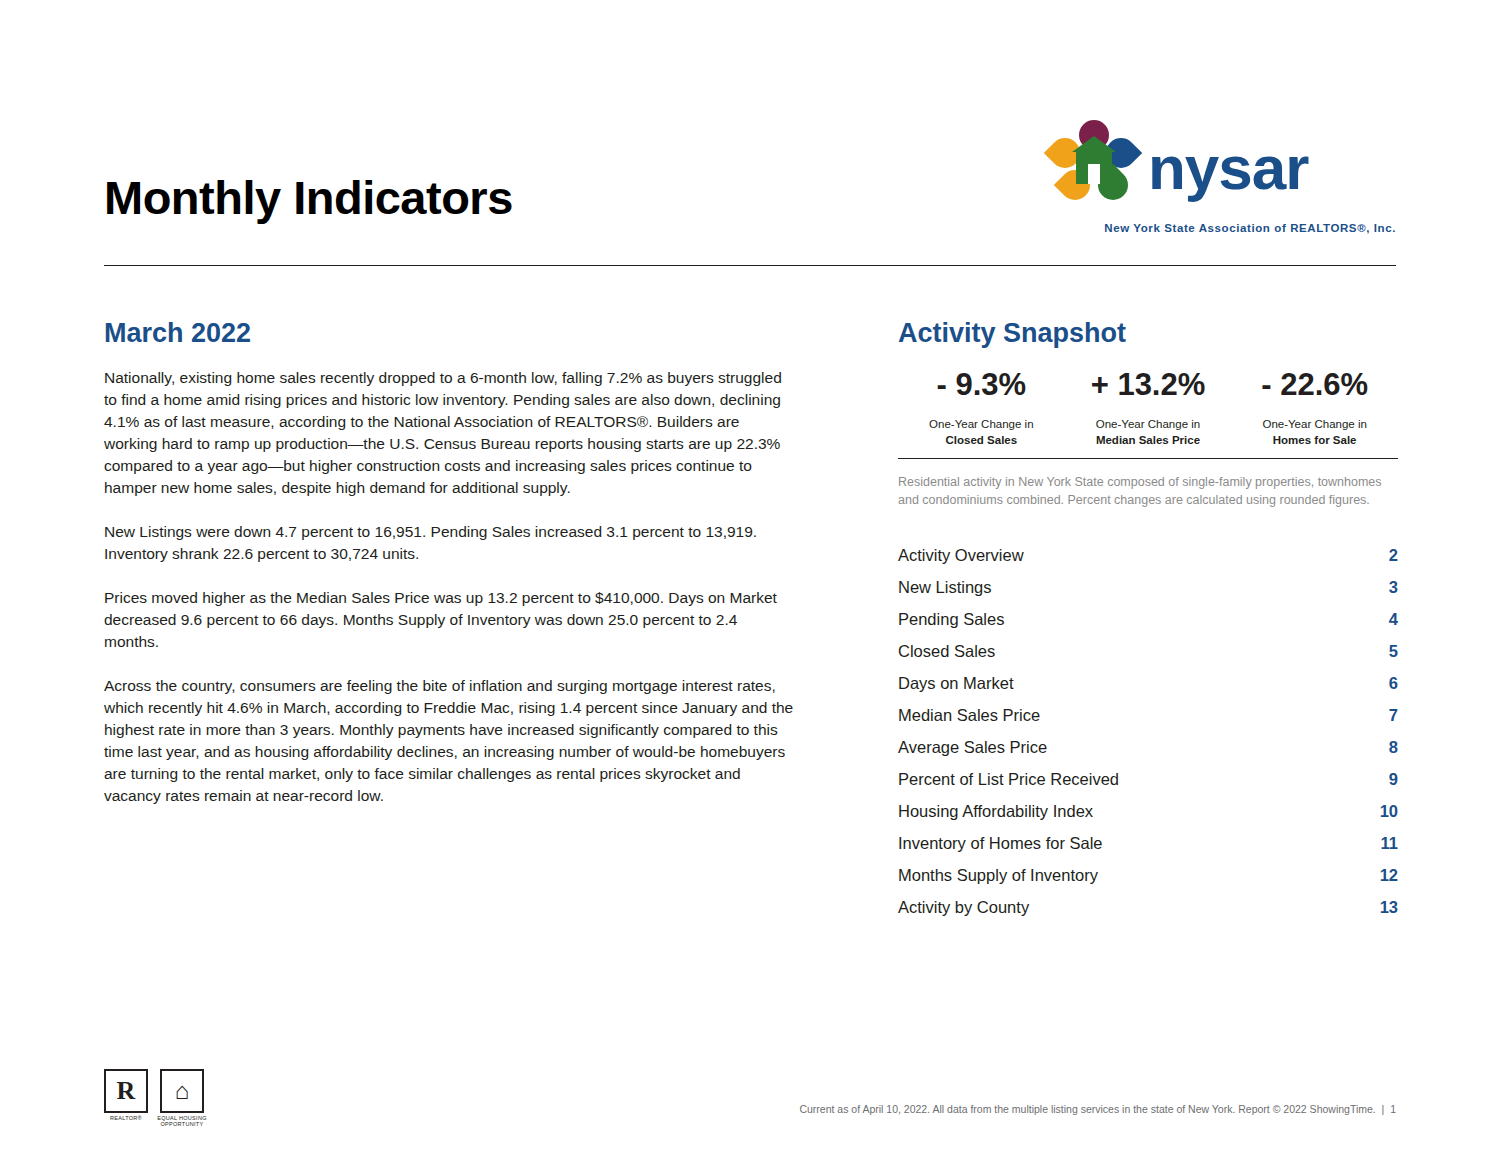Monthly Indicators
nysar
New York State Association of REALTORS®, Inc.
March 2022
Nationally, existing home sales recently dropped to a 6-month low, falling 7.2% as buyers struggled to find a home amid rising prices and historic low inventory. Pending sales are also down, declining 4.1% as of last measure, according to the National Association of REALTORS®. Builders are working hard to ramp up production—the U.S. Census Bureau reports housing starts are up 22.3% compared to a year ago—but higher construction costs and increasing sales prices continue to hamper new home sales, despite high demand for additional supply.
New Listings were down 4.7 percent to 16,951. Pending Sales increased 3.1 percent to 13,919. Inventory shrank 22.6 percent to 30,724 units.
Prices moved higher as the Median Sales Price was up 13.2 percent to $410,000. Days on Market decreased 9.6 percent to 66 days. Months Supply of Inventory was down 25.0 percent to 2.4 months.
Across the country, consumers are feeling the bite of inflation and surging mortgage interest rates, which recently hit 4.6% in March, according to Freddie Mac, rising 1.4 percent since January and the highest rate in more than 3 years. Monthly payments have increased significantly compared to this time last year, and as housing affordability declines, an increasing number of would-be homebuyers are turning to the rental market, only to face similar challenges as rental prices skyrocket and vacancy rates remain at near-record low.
Activity Snapshot
| - 9.3% | + 13.2% | - 22.6% |
| One-Year Change in Closed Sales | One-Year Change in Median Sales Price | One-Year Change in Homes for Sale |
Residential activity in New York State composed of single-family properties, townhomes and condominiums combined. Percent changes are calculated using rounded figures.
| Activity Overview | 2 |
| New Listings | 3 |
| Pending Sales | 4 |
| Closed Sales | 5 |
| Days on Market | 6 |
| Median Sales Price | 7 |
| Average Sales Price | 8 |
| Percent of List Price Received | 9 |
| Housing Affordability Index | 10 |
| Inventory of Homes for Sale | 11 |
| Months Supply of Inventory | 12 |
| Activity by County | 13 |
R
REALTOR®
⌂
EQUAL HOUSING
OPPORTUNITY
Current as of April 10, 2022. All data from the multiple listing services in the state of New York. Report © 2022 ShowingTime. | 1